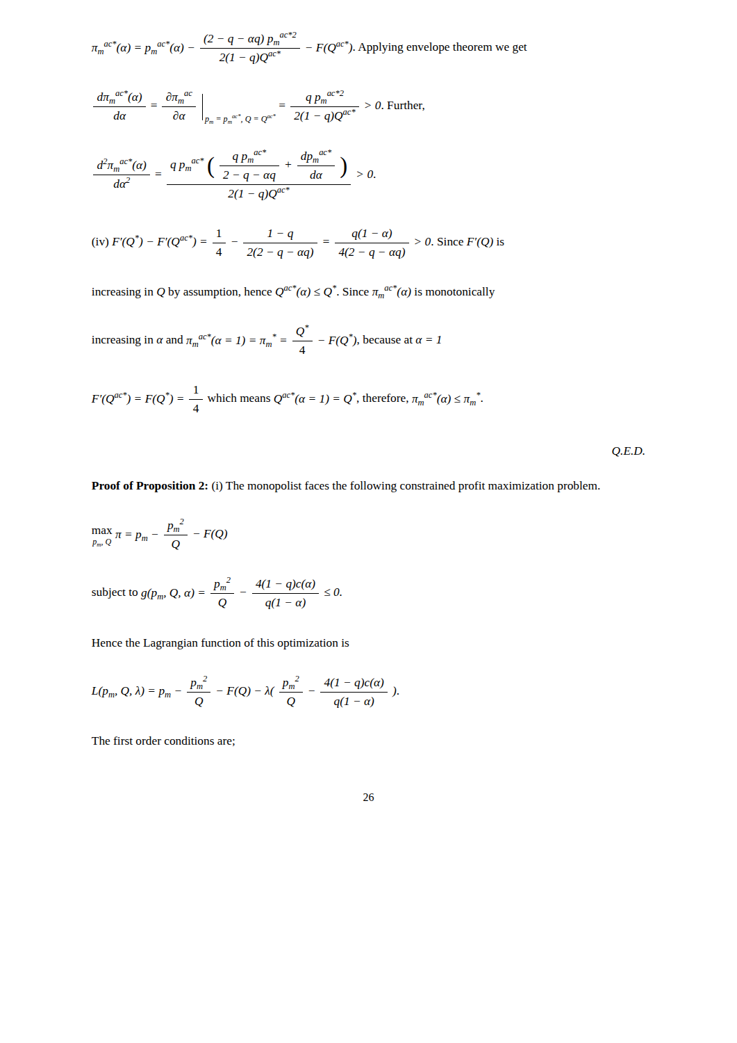πmac*(α) = pmac*(α) − (2 − q − αq) pmac*2 2(1 − q)Qac* − F(Qac*). Applying envelope theorem we get
dπmac*(α) dα = ∂πmac ∂α pm = pmac*, Q = Qac* = q pmac*2 2(1 − q)Qac* > 0. Further,
d2πmac*(α) dα2 = q pmac* ( q pmac* 2 − q − αq + dpmac* dα ) 2(1 − q)Qac* > 0.
(iv) F′(Q*) − F′(Qac*) = 1 4 − 1 − q 2(2 − q − αq) = q(1 − α) 4(2 − q − αq) > 0. Since F′(Q) is
increasing in Q by assumption, hence Qac*(α) ≤ Q*. Since πmac*(α) is monotonically
increasing in α and πmac*(α = 1) = πm* = Q* 4 − F(Q*), because at α = 1
F′(Qac*) = F(Q*) = 1 4 which means Qac*(α = 1) = Q*, therefore, πmac*(α) ≤ πm*.
Q.E.D.
Proof of Proposition 2: (i) The monopolist faces the following constrained profit maximization problem.
max pm, Q π = pm − pm2 Q − F(Q)
subject to g(pm, Q, α) = pm2 Q − 4(1 − q)c(α) q(1 − α) ≤ 0.
Hence the Lagrangian function of this optimization is
L(pm, Q, λ) = pm − pm2 Q − F(Q) − λ( pm2 Q − 4(1 − q)c(α) q(1 − α) ).
The first order conditions are;
26